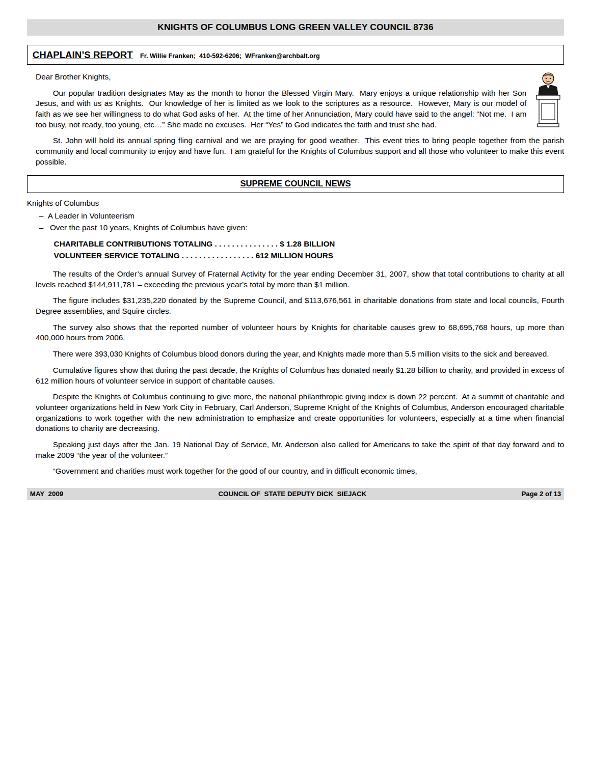KNIGHTS OF COLUMBUS LONG GREEN VALLEY COUNCIL 8736
CHAPLAIN’S REPORT Fr. Willie Franken; 410-592-6206; WFranken@archbalt.org
Dear Brother Knights,
Our popular tradition designates May as the month to honor the Blessed Virgin Mary. Mary enjoys a unique relationship with her Son Jesus, and with us as Knights. Our knowledge of her is limited as we look to the scriptures as a resource. However, Mary is our model of faith as we see her willingness to do what God asks of her. At the time of her Annunciation, Mary could have said to the angel: “Not me. I am too busy, not ready, too young, etc…” She made no excuses. Her “Yes” to God indicates the faith and trust she had.
St. John will hold its annual spring fling carnival and we are praying for good weather. This event tries to bring people together from the parish community and local community to enjoy and have fun. I am grateful for the Knights of Columbus support and all those who volunteer to make this event possible.
SUPREME COUNCIL NEWS
Knights of Columbus
–A Leader in Volunteerism
– Over the past 10 years, Knights of Columbus have given:
CHARITABLE CONTRIBUTIONS TOTALING . . . . . . . . . . . . . . . $ 1.28 BILLION
VOLUNTEER SERVICE TOTALING . . . . . . . . . . . . . . . . . 612 MILLION HOURS
The results of the Order’s annual Survey of Fraternal Activity for the year ending December 31, 2007, show that total contributions to charity at all levels reached $144,911,781 – exceeding the previous year’s total by more than $1 million.
The figure includes $31,235,220 donated by the Supreme Council, and $113,676,561 in charitable donations from state and local councils, Fourth Degree assemblies, and Squire circles.
The survey also shows that the reported number of volunteer hours by Knights for charitable causes grew to 68,695,768 hours, up more than 400,000 hours from 2006.
There were 393,030 Knights of Columbus blood donors during the year, and Knights made more than 5.5 million visits to the sick and bereaved.
Cumulative figures show that during the past decade, the Knights of Columbus has donated nearly $1.28 billion to charity, and provided in excess of 612 million hours of volunteer service in support of charitable causes.
Despite the Knights of Columbus continuing to give more, the national philanthropic giving index is down 22 percent. At a summit of charitable and volunteer organizations held in New York City in February, Carl Anderson, Supreme Knight of the Knights of Columbus, Anderson encouraged charitable organizations to work together with the new administration to emphasize and create opportunities for volunteers, especially at a time when financial donations to charity are decreasing.
Speaking just days after the Jan. 19 National Day of Service, Mr. Anderson also called for Americans to take the spirit of that day forward and to make 2009 “the year of the volunteer.”
“Government and charities must work together for the good of our country, and in difficult economic times,
MAY 2009 COUNCIL OF STATE DEPUTY DICK SIEJACK Page 2 of 13